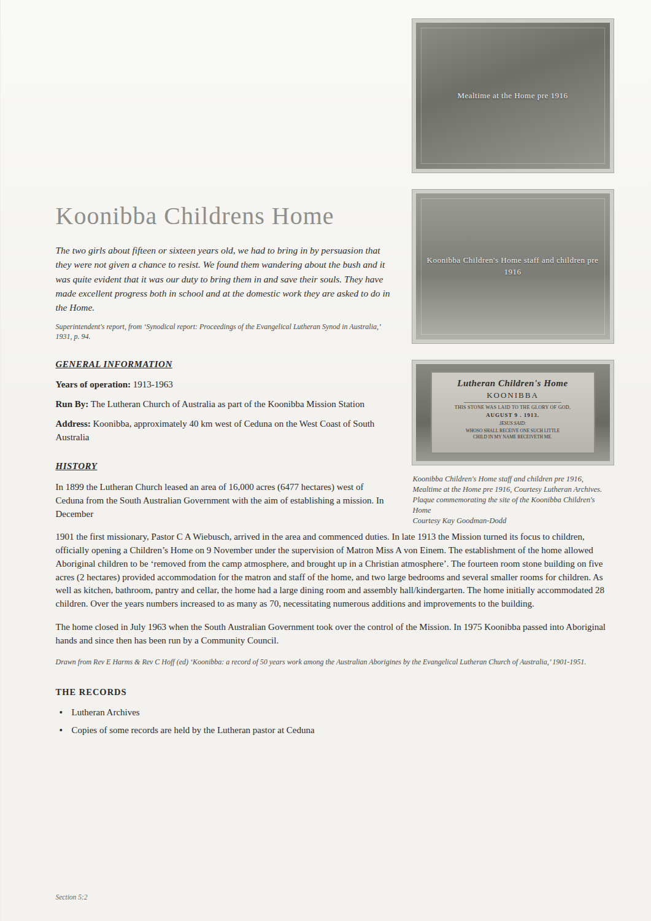Mealtime at the Home pre 1916
Koonibba Children's Home staff and children pre 1916
Lutheran Children's Home
KOONIBBA
THIS STONE WAS LAID TO THE GLORY OF GOD,
AUGUST 9 . 1913.
JESUS SAID:
WHOSO SHALL RECEIVE ONE SUCH LITTLE
CHILD IN MY NAME RECEIVETH ME.
Koonibba Children's Home staff and children pre 1916, Mealtime at the Home pre 1916, Courtesy Lutheran Archives. Plaque commemorating the site of the Koonibba Children's Home
Courtesy Kay Goodman-Dodd
Koonibba Childrens Home
The two girls about fifteen or sixteen years old, we had to bring in by persuasion that they were not given a chance to resist. We found them wandering about the bush and it was quite evident that it was our duty to bring them in and save their souls. They have made excellent progress both in school and at the domestic work they are asked to do in the Home.
Superintendent's report, from ‘Synodical report: Proceedings of the Evangelical Lutheran Synod in Australia,’ 1931, p. 94.
GENERAL INFORMATION
Years of operation: 1913-1963
Run By: The Lutheran Church of Australia as part of the Koonibba Mission Station
Address: Koonibba, approximately 40 km west of Ceduna on the West Coast of South Australia
HISTORY
In 1899 the Lutheran Church leased an area of 16,000 acres (6477 hectares) west of Ceduna from the South Australian Government with the aim of establishing a mission. In December
1901 the first missionary, Pastor C A Wiebusch, arrived in the area and commenced duties. In late 1913 the Mission turned its focus to children, officially opening a Children’s Home on 9 November under the supervision of Matron Miss A von Einem. The establishment of the home allowed Aboriginal children to be ‘removed from the camp atmosphere, and brought up in a Christian atmosphere’. The fourteen room stone building on five acres (2 hectares) provided accommodation for the matron and staff of the home, and two large bedrooms and several smaller rooms for children. As well as kitchen, bathroom, pantry and cellar, the home had a large dining room and assembly hall/kindergarten. The home initially accommodated 28 children. Over the years numbers increased to as many as 70, necessitating numerous additions and improvements to the building.
The home closed in July 1963 when the South Australian Government took over the control of the Mission. In 1975 Koonibba passed into Aboriginal hands and since then has been run by a Community Council.
Drawn from Rev E Harms & Rev C Hoff (ed) ‘Koonibba: a record of 50 years work among the Australian Aborigines by the Evangelical Lutheran Church of Australia,’ 1901-1951.
THE RECORDS
Lutheran Archives
Copies of some records are held by the Lutheran pastor at Ceduna
Section 5:2